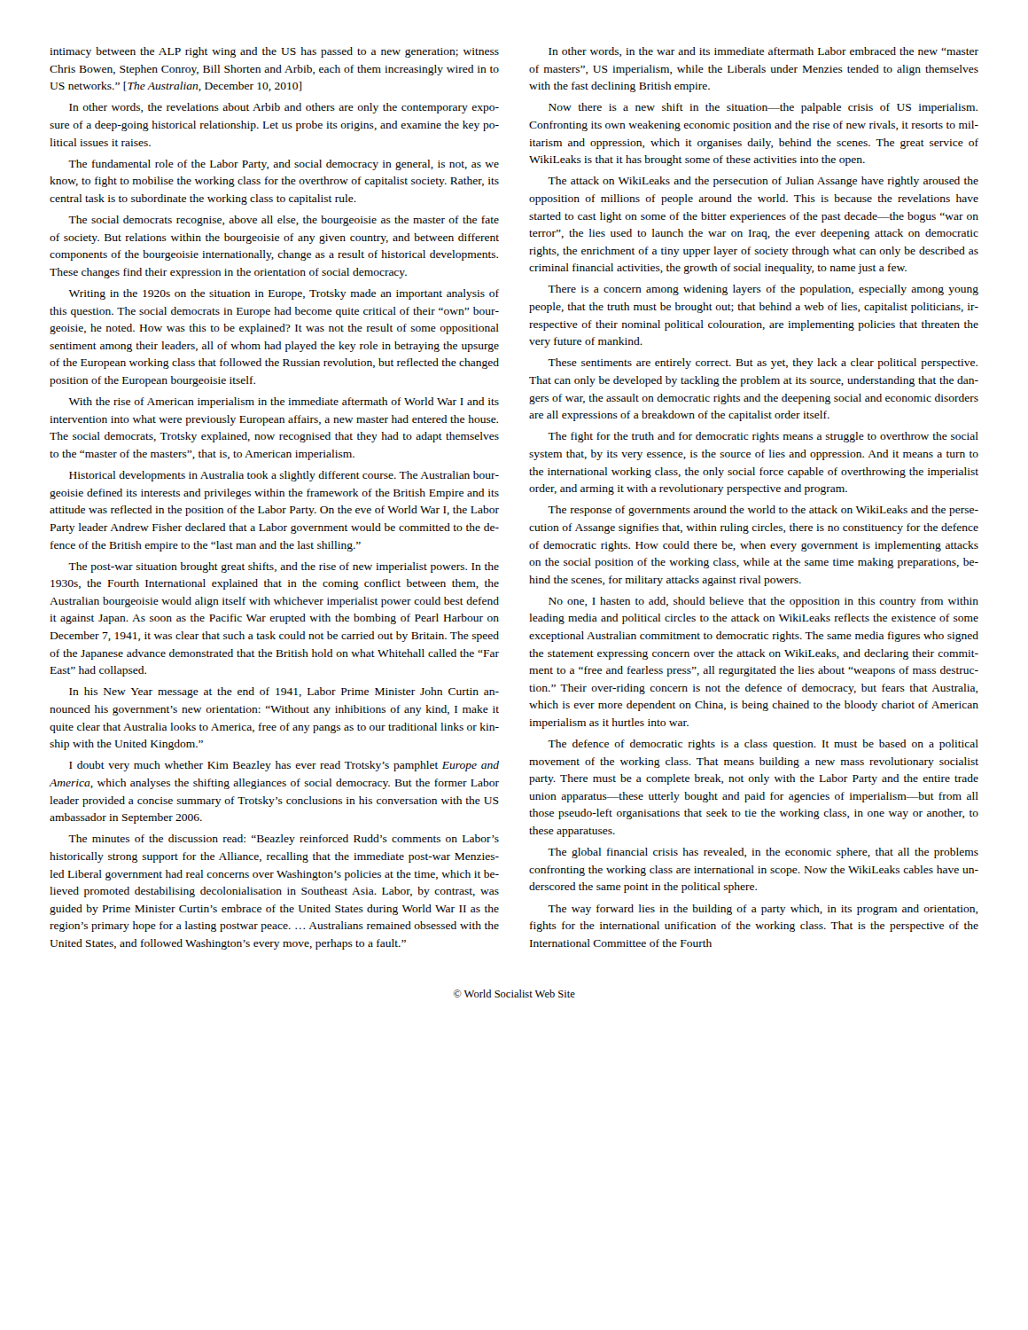intimacy between the ALP right wing and the US has passed to a new generation; witness Chris Bowen, Stephen Conroy, Bill Shorten and Arbib, each of them increasingly wired in to US networks.” [The Australian, December 10, 2010]
In other words, the revelations about Arbib and others are only the contemporary exposure of a deep-going historical relationship. Let us probe its origins, and examine the key political issues it raises.
The fundamental role of the Labor Party, and social democracy in general, is not, as we know, to fight to mobilise the working class for the overthrow of capitalist society. Rather, its central task is to subordinate the working class to capitalist rule.
The social democrats recognise, above all else, the bourgeoisie as the master of the fate of society. But relations within the bourgeoisie of any given country, and between different components of the bourgeoisie internationally, change as a result of historical developments. These changes find their expression in the orientation of social democracy.
Writing in the 1920s on the situation in Europe, Trotsky made an important analysis of this question. The social democrats in Europe had become quite critical of their “own” bourgeoisie, he noted. How was this to be explained? It was not the result of some oppositional sentiment among their leaders, all of whom had played the key role in betraying the upsurge of the European working class that followed the Russian revolution, but reflected the changed position of the European bourgeoisie itself.
With the rise of American imperialism in the immediate aftermath of World War I and its intervention into what were previously European affairs, a new master had entered the house. The social democrats, Trotsky explained, now recognised that they had to adapt themselves to the “master of the masters”, that is, to American imperialism.
Historical developments in Australia took a slightly different course. The Australian bourgeoisie defined its interests and privileges within the framework of the British Empire and its attitude was reflected in the position of the Labor Party. On the eve of World War I, the Labor Party leader Andrew Fisher declared that a Labor government would be committed to the defence of the British empire to the “last man and the last shilling.”
The post-war situation brought great shifts, and the rise of new imperialist powers. In the 1930s, the Fourth International explained that in the coming conflict between them, the Australian bourgeoisie would align itself with whichever imperialist power could best defend it against Japan. As soon as the Pacific War erupted with the bombing of Pearl Harbour on December 7, 1941, it was clear that such a task could not be carried out by Britain. The speed of the Japanese advance demonstrated that the British hold on what Whitehall called the “Far East” had collapsed.
In his New Year message at the end of 1941, Labor Prime Minister John Curtin announced his government’s new orientation: “Without any inhibitions of any kind, I make it quite clear that Australia looks to America, free of any pangs as to our traditional links or kinship with the United Kingdom.”
I doubt very much whether Kim Beazley has ever read Trotsky’s pamphlet Europe and America, which analyses the shifting allegiances of social democracy. But the former Labor leader provided a concise summary of Trotsky’s conclusions in his conversation with the US ambassador in September 2006.
The minutes of the discussion read: “Beazley reinforced Rudd’s comments on Labor’s historically strong support for the Alliance, recalling that the immediate post-war Menzies-led Liberal government had real concerns over Washington’s policies at the time, which it believed promoted destabilising decolonialisation in Southeast Asia. Labor, by contrast, was guided by Prime Minister Curtin’s embrace of the United States during World War II as the region’s primary hope for a lasting postwar peace. … Australians remained obsessed with the United States, and followed Washington’s every move, perhaps to a fault.”
In other words, in the war and its immediate aftermath Labor embraced the new “master of masters”, US imperialism, while the Liberals under Menzies tended to align themselves with the fast declining British empire.
Now there is a new shift in the situation—the palpable crisis of US imperialism. Confronting its own weakening economic position and the rise of new rivals, it resorts to militarism and oppression, which it organises daily, behind the scenes. The great service of WikiLeaks is that it has brought some of these activities into the open.
The attack on WikiLeaks and the persecution of Julian Assange have rightly aroused the opposition of millions of people around the world. This is because the revelations have started to cast light on some of the bitter experiences of the past decade—the bogus “war on terror”, the lies used to launch the war on Iraq, the ever deepening attack on democratic rights, the enrichment of a tiny upper layer of society through what can only be described as criminal financial activities, the growth of social inequality, to name just a few.
There is a concern among widening layers of the population, especially among young people, that the truth must be brought out; that behind a web of lies, capitalist politicians, irrespective of their nominal political colouration, are implementing policies that threaten the very future of mankind.
These sentiments are entirely correct. But as yet, they lack a clear political perspective. That can only be developed by tackling the problem at its source, understanding that the dangers of war, the assault on democratic rights and the deepening social and economic disorders are all expressions of a breakdown of the capitalist order itself.
The fight for the truth and for democratic rights means a struggle to overthrow the social system that, by its very essence, is the source of lies and oppression. And it means a turn to the international working class, the only social force capable of overthrowing the imperialist order, and arming it with a revolutionary perspective and program.
The response of governments around the world to the attack on WikiLeaks and the persecution of Assange signifies that, within ruling circles, there is no constituency for the defence of democratic rights. How could there be, when every government is implementing attacks on the social position of the working class, while at the same time making preparations, behind the scenes, for military attacks against rival powers.
No one, I hasten to add, should believe that the opposition in this country from within leading media and political circles to the attack on WikiLeaks reflects the existence of some exceptional Australian commitment to democratic rights. The same media figures who signed the statement expressing concern over the attack on WikiLeaks, and declaring their commitment to a “free and fearless press”, all regurgitated the lies about “weapons of mass destruction.” Their over-riding concern is not the defence of democracy, but fears that Australia, which is ever more dependent on China, is being chained to the bloody chariot of American imperialism as it hurtles into war.
The defence of democratic rights is a class question. It must be based on a political movement of the working class. That means building a new mass revolutionary socialist party. There must be a complete break, not only with the Labor Party and the entire trade union apparatus—these utterly bought and paid for agencies of imperialism—but from all those pseudo-left organisations that seek to tie the working class, in one way or another, to these apparatuses.
The global financial crisis has revealed, in the economic sphere, that all the problems confronting the working class are international in scope. Now the WikiLeaks cables have underscored the same point in the political sphere.
The way forward lies in the building of a party which, in its program and orientation, fights for the international unification of the working class. That is the perspective of the International Committee of the Fourth
© World Socialist Web Site